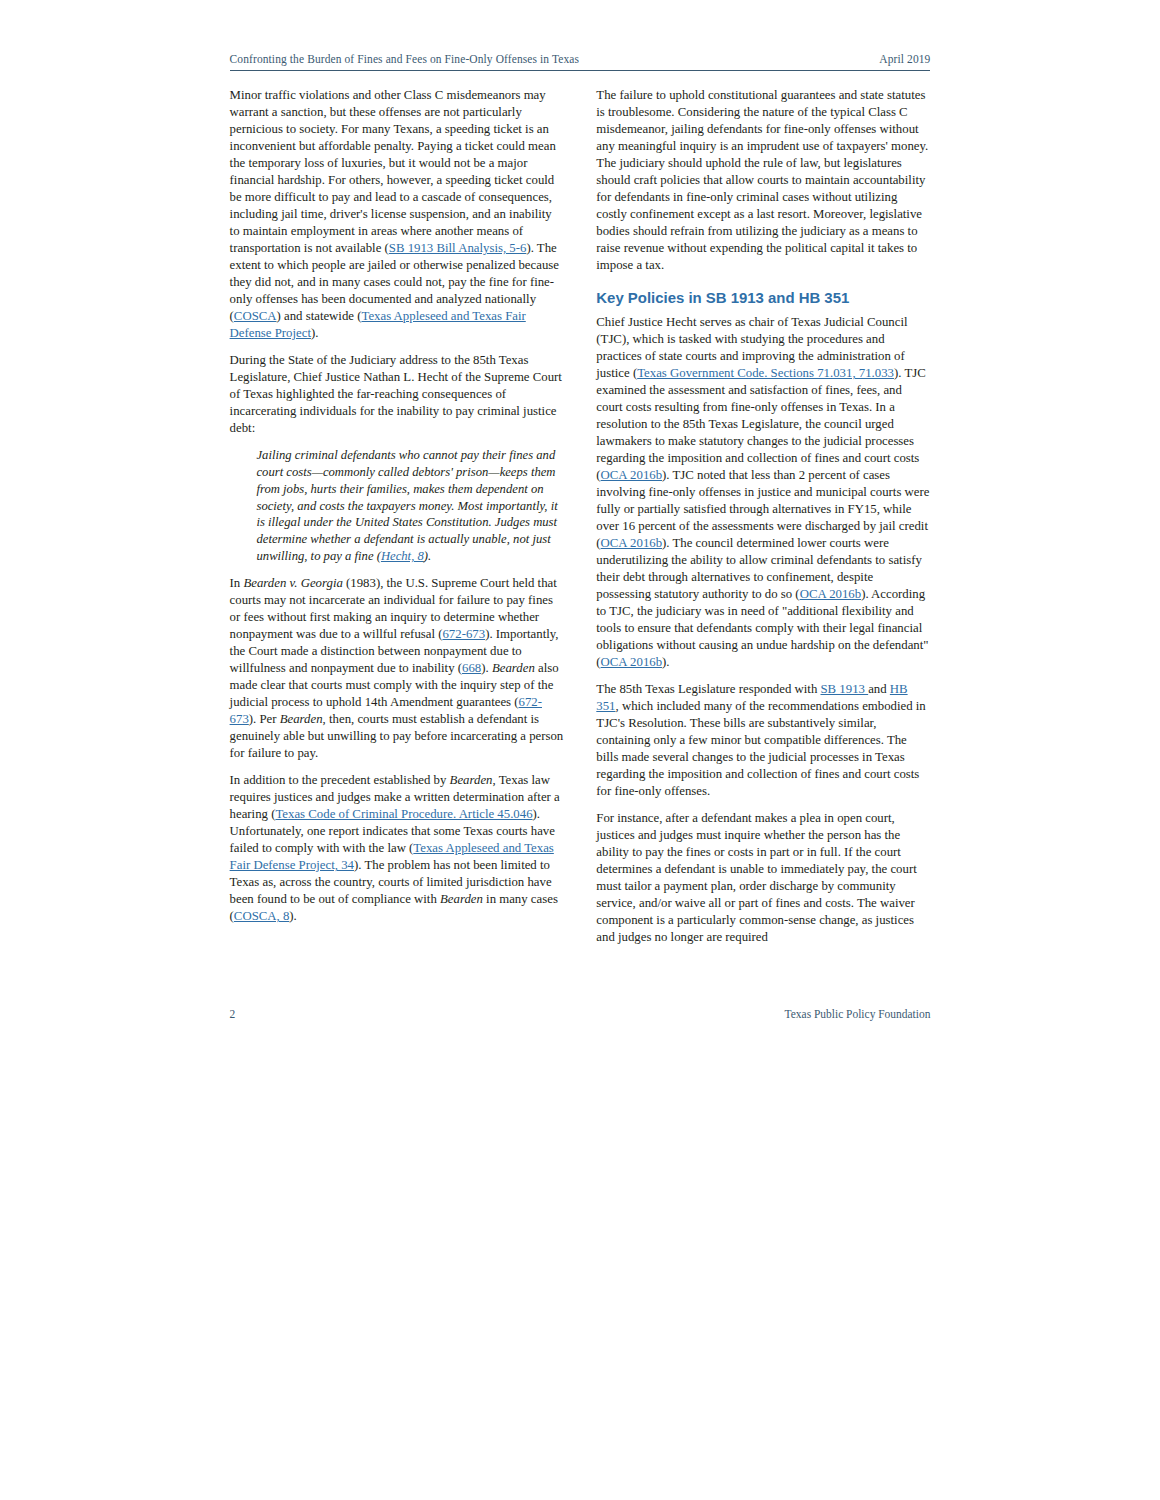Confronting the Burden of Fines and Fees on Fine-Only Offenses in Texas
April 2019
Minor traffic violations and other Class C misdemeanors may warrant a sanction, but these offenses are not particularly pernicious to society. For many Texans, a speeding ticket is an inconvenient but affordable penalty. Paying a ticket could mean the temporary loss of luxuries, but it would not be a major financial hardship. For others, however, a speeding ticket could be more difficult to pay and lead to a cascade of consequences, including jail time, driver's license suspension, and an inability to maintain employment in areas where another means of transportation is not available (SB 1913 Bill Analysis, 5-6). The extent to which people are jailed or otherwise penalized because they did not, and in many cases could not, pay the fine for fine-only offenses has been documented and analyzed nationally (COSCA) and statewide (Texas Appleseed and Texas Fair Defense Project).
During the State of the Judiciary address to the 85th Texas Legislature, Chief Justice Nathan L. Hecht of the Supreme Court of Texas highlighted the far-reaching consequences of incarcerating individuals for the inability to pay criminal justice debt:
Jailing criminal defendants who cannot pay their fines and court costs—commonly called debtors' prison—keeps them from jobs, hurts their families, makes them dependent on society, and costs the taxpayers money. Most importantly, it is illegal under the United States Constitution. Judges must determine whether a defendant is actually unable, not just unwilling, to pay a fine (Hecht, 8).
In Bearden v. Georgia (1983), the U.S. Supreme Court held that courts may not incarcerate an individual for failure to pay fines or fees without first making an inquiry to determine whether nonpayment was due to a willful refusal (672-673). Importantly, the Court made a distinction between nonpayment due to willfulness and nonpayment due to inability (668). Bearden also made clear that courts must comply with the inquiry step of the judicial process to uphold 14th Amendment guarantees (672-673). Per Bearden, then, courts must establish a defendant is genuinely able but unwilling to pay before incarcerating a person for failure to pay.
In addition to the precedent established by Bearden, Texas law requires justices and judges make a written determination after a hearing (Texas Code of Criminal Procedure. Article 45.046). Unfortunately, one report indicates that some Texas courts have failed to comply with with the law (Texas Appleseed and Texas Fair Defense Project, 34). The problem has not been limited to Texas as, across the country, courts of limited jurisdiction have been found to be out of compliance with Bearden in many cases (COSCA, 8).
The failure to uphold constitutional guarantees and state statutes is troublesome. Considering the nature of the typical Class C misdemeanor, jailing defendants for fine-only offenses without any meaningful inquiry is an imprudent use of taxpayers' money. The judiciary should uphold the rule of law, but legislatures should craft policies that allow courts to maintain accountability for defendants in fine-only criminal cases without utilizing costly confinement except as a last resort. Moreover, legislative bodies should refrain from utilizing the judiciary as a means to raise revenue without expending the political capital it takes to impose a tax.
Key Policies in SB 1913 and HB 351
Chief Justice Hecht serves as chair of Texas Judicial Council (TJC), which is tasked with studying the procedures and practices of state courts and improving the administration of justice (Texas Government Code. Sections 71.031, 71.033). TJC examined the assessment and satisfaction of fines, fees, and court costs resulting from fine-only offenses in Texas. In a resolution to the 85th Texas Legislature, the council urged lawmakers to make statutory changes to the judicial processes regarding the imposition and collection of fines and court costs (OCA 2016b). TJC noted that less than 2 percent of cases involving fine-only offenses in justice and municipal courts were fully or partially satisfied through alternatives in FY15, while over 16 percent of the assessments were discharged by jail credit (OCA 2016b). The council determined lower courts were underutilizing the ability to allow criminal defendants to satisfy their debt through alternatives to confinement, despite possessing statutory authority to do so (OCA 2016b). According to TJC, the judiciary was in need of "additional flexibility and tools to ensure that defendants comply with their legal financial obligations without causing an undue hardship on the defendant" (OCA 2016b).
The 85th Texas Legislature responded with SB 1913 and HB 351, which included many of the recommendations embodied in TJC's Resolution. These bills are substantively similar, containing only a few minor but compatible differences. The bills made several changes to the judicial processes in Texas regarding the imposition and collection of fines and court costs for fine-only offenses.
For instance, after a defendant makes a plea in open court, justices and judges must inquire whether the person has the ability to pay the fines or costs in part or in full. If the court determines a defendant is unable to immediately pay, the court must tailor a payment plan, order discharge by community service, and/or waive all or part of fines and costs. The waiver component is a particularly common-sense change, as justices and judges no longer are required
2
Texas Public Policy Foundation